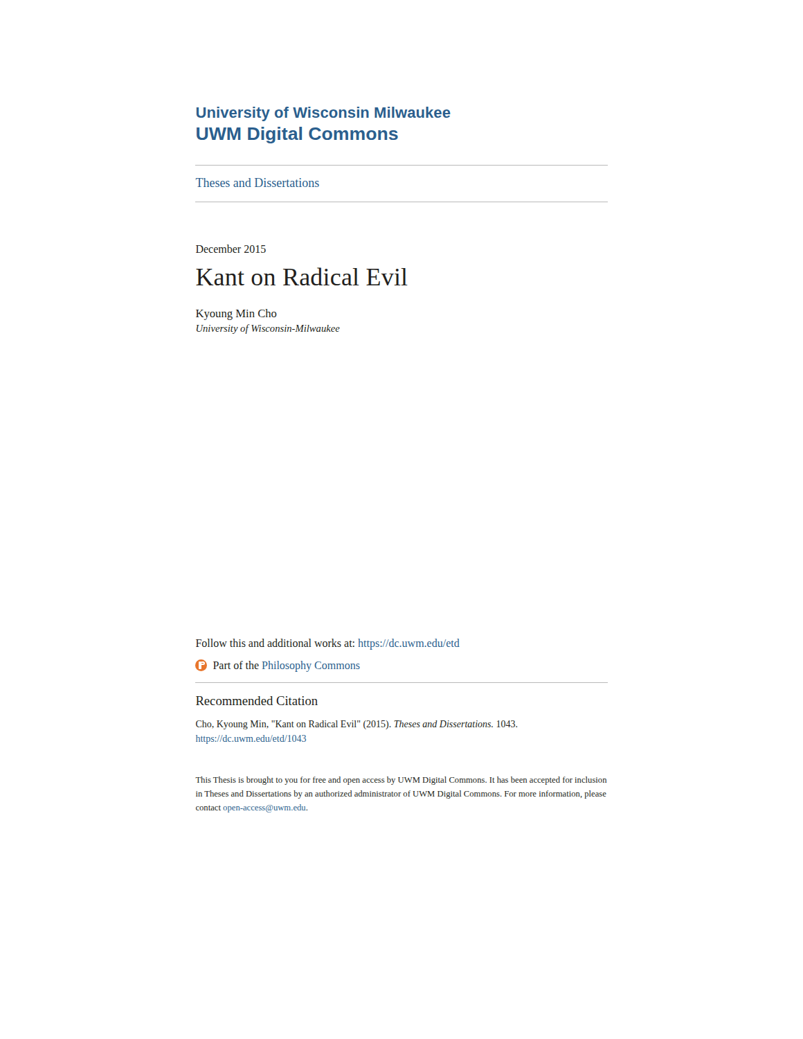University of Wisconsin Milwaukee
UWM Digital Commons
Theses and Dissertations
December 2015
Kant on Radical Evil
Kyoung Min Cho
University of Wisconsin-Milwaukee
Follow this and additional works at: https://dc.uwm.edu/etd
Part of the Philosophy Commons
Recommended Citation
Cho, Kyoung Min, "Kant on Radical Evil" (2015). Theses and Dissertations. 1043.
https://dc.uwm.edu/etd/1043
This Thesis is brought to you for free and open access by UWM Digital Commons. It has been accepted for inclusion in Theses and Dissertations by an authorized administrator of UWM Digital Commons. For more information, please contact open-access@uwm.edu.